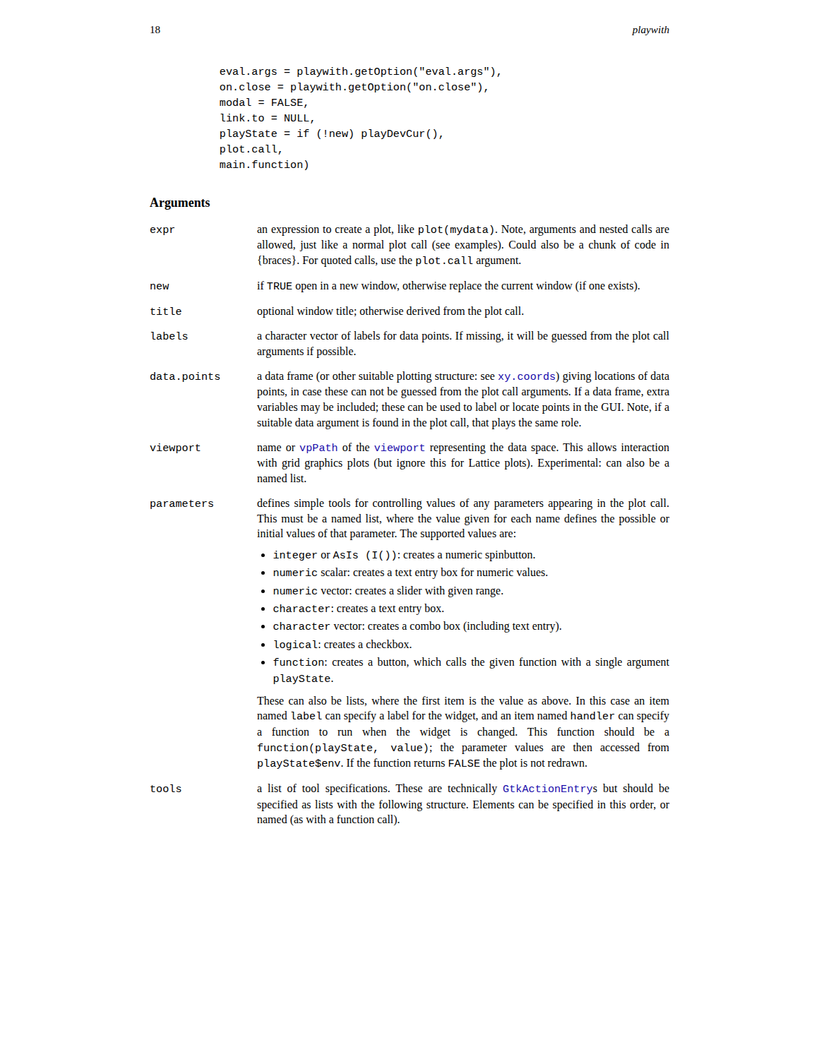18 playwith
eval.args = playwith.getOption("eval.args"),
on.close = playwith.getOption("on.close"),
modal = FALSE,
link.to = NULL,
playState = if (!new) playDevCur(),
plot.call,
main.function)
Arguments
expr
an expression to create a plot, like plot(mydata). Note, arguments and nested calls are allowed, just like a normal plot call (see examples). Could also be a chunk of code in {braces}. For quoted calls, use the plot.call argument.
new
if TRUE open in a new window, otherwise replace the current window (if one exists).
title
optional window title; otherwise derived from the plot call.
labels
a character vector of labels for data points. If missing, it will be guessed from the plot call arguments if possible.
data.points
a data frame (or other suitable plotting structure: see xy.coords) giving locations of data points, in case these can not be guessed from the plot call arguments. If a data frame, extra variables may be included; these can be used to label or locate points in the GUI. Note, if a suitable data argument is found in the plot call, that plays the same role.
viewport
name or vpPath of the viewport representing the data space. This allows interaction with grid graphics plots (but ignore this for Lattice plots). Experimental: can also be a named list.
parameters
defines simple tools for controlling values of any parameters appearing in the plot call. This must be a named list, where the value given for each name defines the possible or initial values of that parameter. The supported values are:
integer or AsIs (I()): creates a numeric spinbutton.
numeric scalar: creates a text entry box for numeric values.
numeric vector: creates a slider with given range.
character: creates a text entry box.
character vector: creates a combo box (including text entry).
logical: creates a checkbox.
function: creates a button, which calls the given function with a single argument playState.
These can also be lists, where the first item is the value as above. In this case an item named label can specify a label for the widget, and an item named handler can specify a function to run when the widget is changed. This function should be a function(playState, value); the parameter values are then accessed from playState$env. If the function returns FALSE the plot is not redrawn.
tools
a list of tool specifications. These are technically GtkActionEntrys but should be specified as lists with the following structure. Elements can be specified in this order, or named (as with a function call).